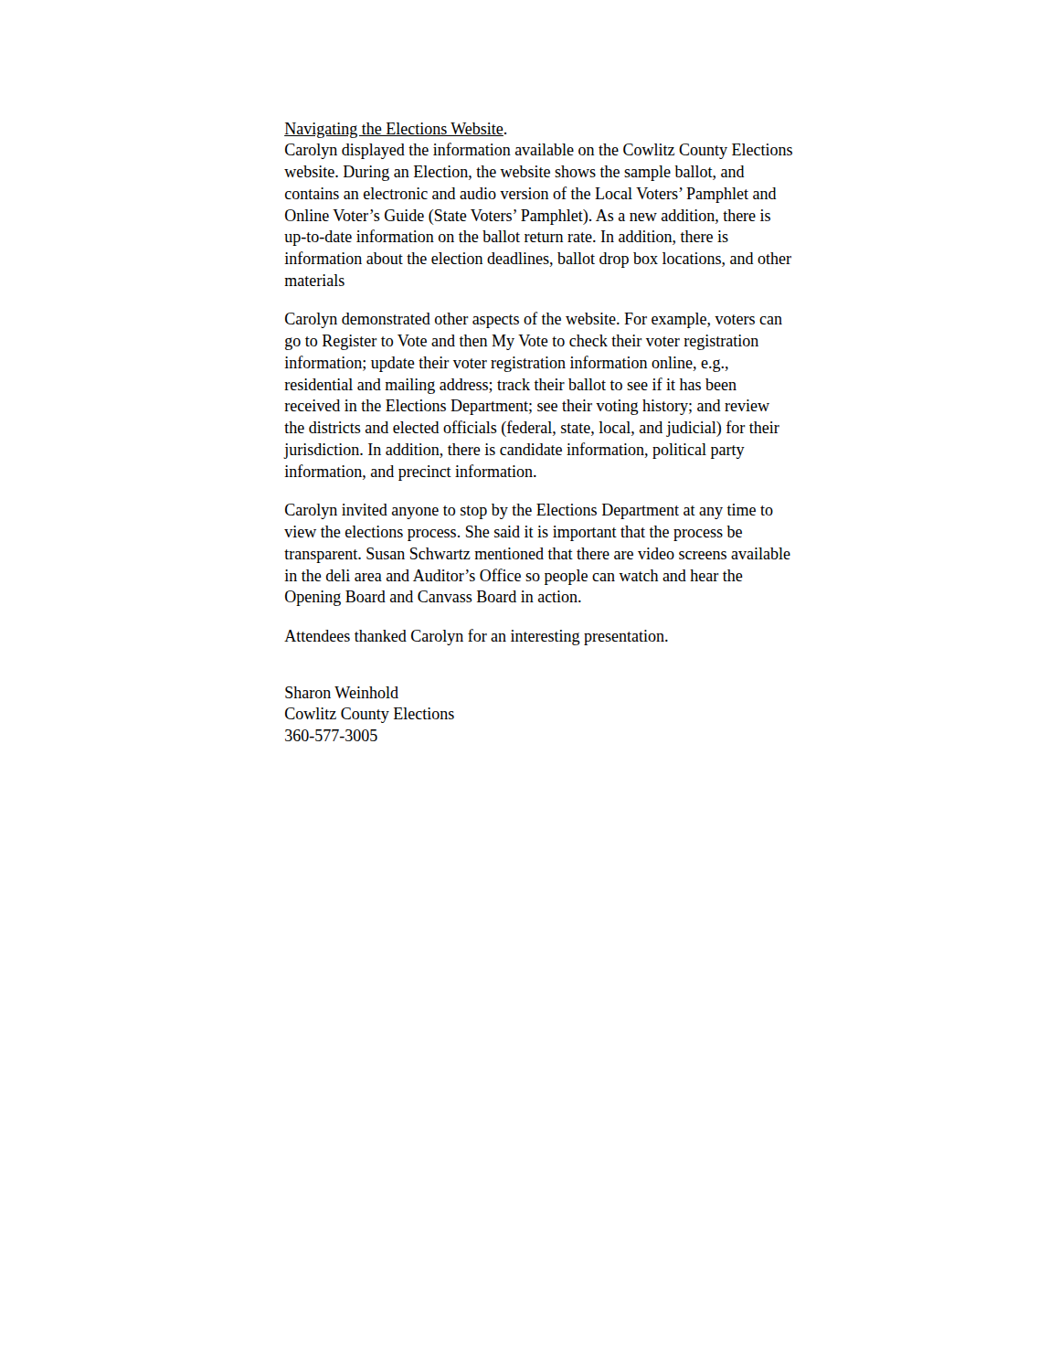Navigating the Elections Website.
Carolyn displayed the information available on the Cowlitz County Elections website. During an Election, the website shows the sample ballot, and contains an electronic and audio version of the Local Voters’ Pamphlet and Online Voter’s Guide (State Voters’ Pamphlet). As a new addition, there is up-to-date information on the ballot return rate. In addition, there is information about the election deadlines, ballot drop box locations, and other materials
Carolyn demonstrated other aspects of the website. For example, voters can go to Register to Vote and then My Vote to check their voter registration information; update their voter registration information online, e.g., residential and mailing address; track their ballot to see if it has been received in the Elections Department; see their voting history; and review the districts and elected officials (federal, state, local, and judicial) for their jurisdiction. In addition, there is candidate information, political party information, and precinct information.
Carolyn invited anyone to stop by the Elections Department at any time to view the elections process. She said it is important that the process be transparent. Susan Schwartz mentioned that there are video screens available in the deli area and Auditor’s Office so people can watch and hear the Opening Board and Canvass Board in action.
Attendees thanked Carolyn for an interesting presentation.
Sharon Weinhold
Cowlitz County Elections
360-577-3005